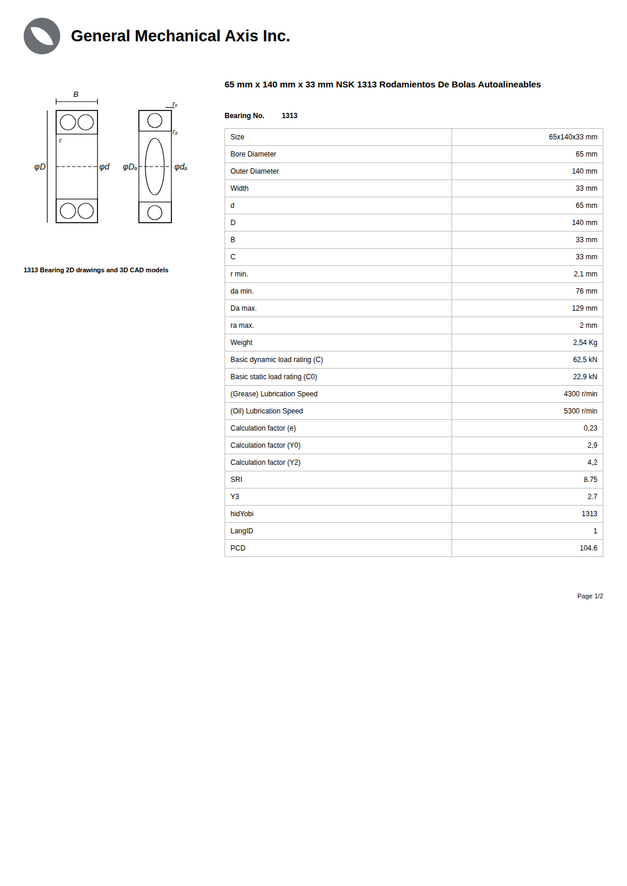General Mechanical Axis Inc.
B r φD φd φDₐ φdₐ rₓ rₐ
1313 Bearing 2D drawings and 3D CAD models
65 mm x 140 mm x 33 mm NSK 1313 Rodamientos De Bolas Autoalineables
Bearing No. 1313
| Size | 65x140x33 mm |
| Bore Diameter | 65 mm |
| Outer Diameter | 140 mm |
| Width | 33 mm |
| d | 65 mm |
| D | 140 mm |
| B | 33 mm |
| C | 33 mm |
| r min. | 2,1 mm |
| da min. | 76 mm |
| Da max. | 129 mm |
| ra max. | 2 mm |
| Weight | 2,54 Kg |
| Basic dynamic load rating (C) | 62,5 kN |
| Basic static load rating (C0) | 22,9 kN |
| (Grease) Lubrication Speed | 4300 r/min |
| (Oil) Lubrication Speed | 5300 r/min |
| Calculation factor (e) | 0,23 |
| Calculation factor (Y0) | 2,9 |
| Calculation factor (Y2) | 4,2 |
| SRI | 8.75 |
| Y3 | 2.7 |
| hidYobi | 1313 |
| LangID | 1 |
| PCD | 104.6 |
Page 1/2